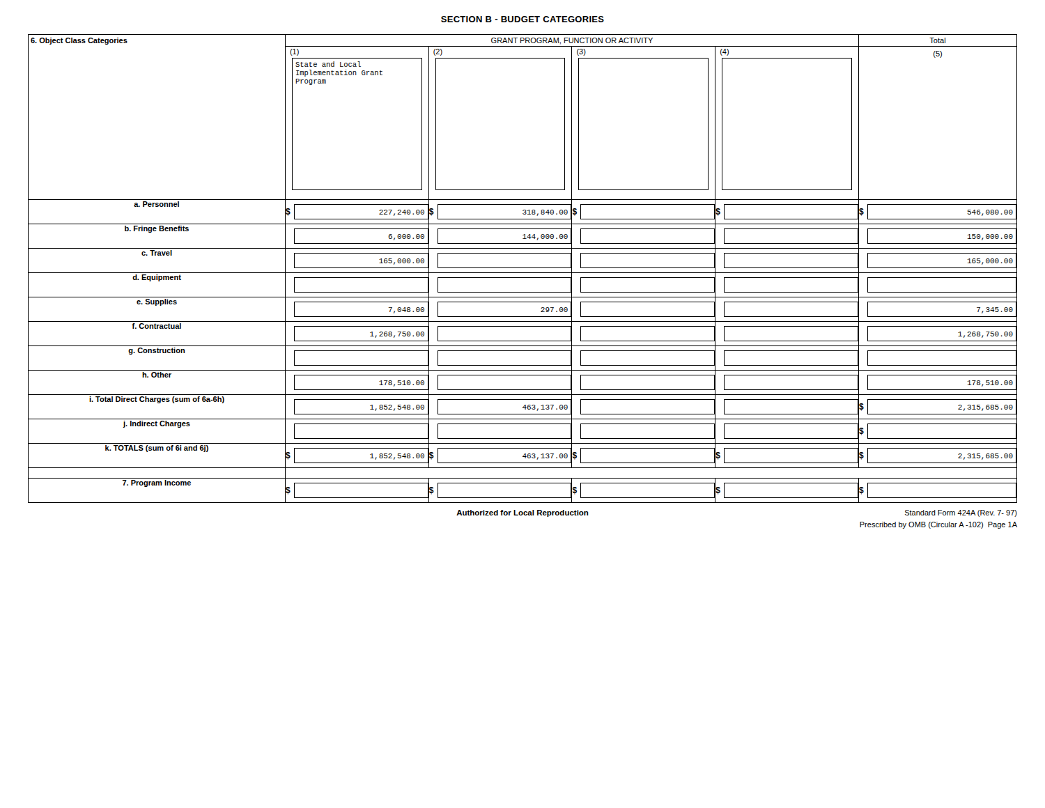SECTION B - BUDGET CATEGORIES
| 6. Object Class Categories | GRANT PROGRAM, FUNCTION OR ACTIVITY | Total |
| (1) State and Local Implementation Grant Program | (2) | (3) | (4) | (5) |
| a. Personnel | $ 227,240.00 | $ 318,840.00 | $ | $ | $ 546,080.00 |
| b. Fringe Benefits | 6,000.00 | 144,000.00 | | | 150,000.00 |
| c. Travel | 165,000.00 | | | | 165,000.00 |
| d. Equipment | | | | | |
| e. Supplies | 7,048.00 | 297.00 | | | 7,345.00 |
| f. Contractual | 1,268,750.00 | | | | 1,268,750.00 |
| g. Construction | | | | | |
| h. Other | 178,510.00 | | | | 178,510.00 |
| i. Total Direct Charges (sum of 6a-6h) | 1,852,548.00 | 463,137.00 | | | $ 2,315,685.00 |
| j. Indirect Charges | | | | | $ |
| k. TOTALS (sum of 6i and 6j) | $ 1,852,548.00 | $ 463,137.00 | $ | $ | $ 2,315,685.00 |
| 7. Program Income | $ | $ | $ | $ | $ |
Authorized for Local Reproduction
Standard Form 424A (Rev. 7- 97)
Prescribed by OMB (Circular A -102) Page 1A